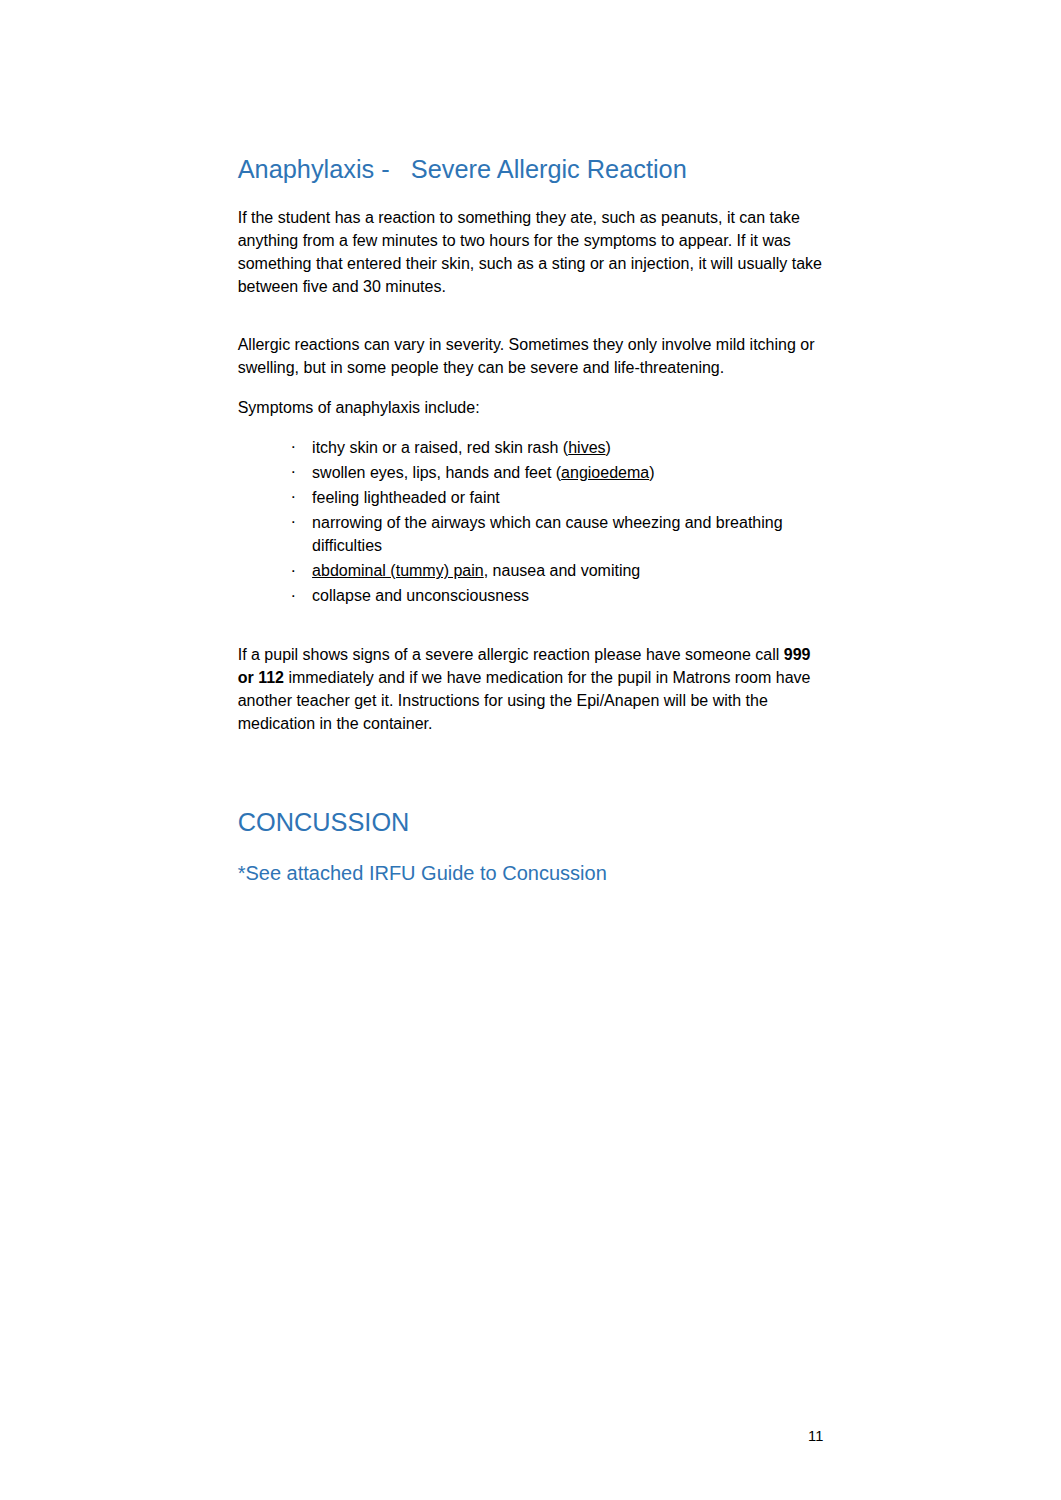Anaphylaxis - Severe Allergic Reaction
If the student has a reaction to something they ate, such as peanuts, it can take anything from a few minutes to two hours for the symptoms to appear. If it was something that entered their skin, such as a sting or an injection, it will usually take between five and 30 minutes.
Allergic reactions can vary in severity. Sometimes they only involve mild itching or swelling, but in some people they can be severe and life-threatening.
Symptoms of anaphylaxis include:
itchy skin or a raised, red skin rash (hives)
swollen eyes, lips, hands and feet (angioedema)
feeling lightheaded or faint
narrowing of the airways which can cause wheezing and breathing difficulties
abdominal (tummy) pain, nausea and vomiting
collapse and unconsciousness
If a pupil shows signs of a severe allergic reaction please have someone call 999 or 112 immediately and if we have medication for the pupil in Matrons room have another teacher get it. Instructions for using the Epi/Anapen will be with the medication in the container.
CONCUSSION
*See attached IRFU Guide to Concussion
11